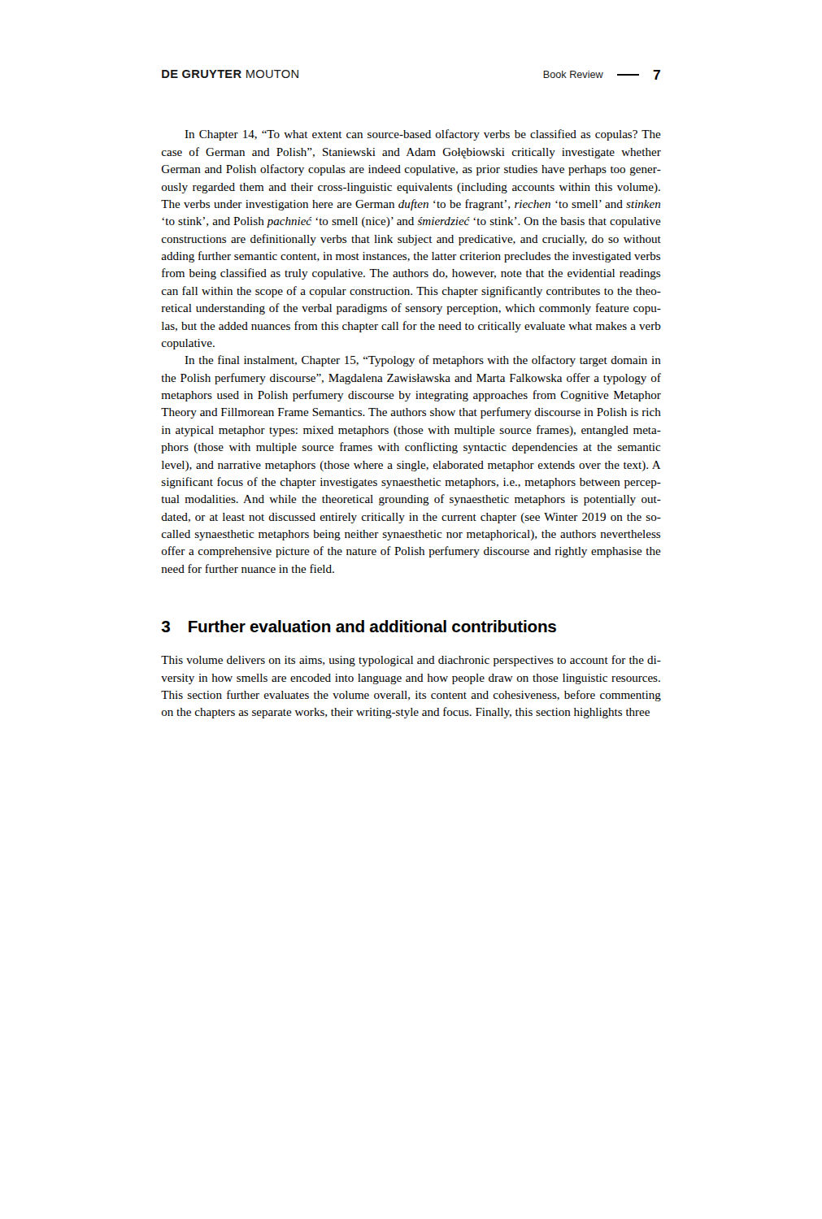DE GRUYTER MOUTON
Book Review 7
In Chapter 14, “To what extent can source-based olfactory verbs be classified as copulas? The case of German and Polish”, Staniewski and Adam Gołębiowski critically investigate whether German and Polish olfactory copulas are indeed copulative, as prior studies have perhaps too generously regarded them and their cross-linguistic equivalents (including accounts within this volume). The verbs under investigation here are German duften ‘to be fragrant’, riechen ‘to smell’ and stinken ‘to stink’, and Polish pachnieć ‘to smell (nice)’ and śmierdzieć ‘to stink’. On the basis that copulative constructions are definitionally verbs that link subject and predicative, and crucially, do so without adding further semantic content, in most instances, the latter criterion precludes the investigated verbs from being classified as truly copulative. The authors do, however, note that the evidential readings can fall within the scope of a copular construction. This chapter significantly contributes to the theoretical understanding of the verbal paradigms of sensory perception, which commonly feature copulas, but the added nuances from this chapter call for the need to critically evaluate what makes a verb copulative.
In the final instalment, Chapter 15, “Typology of metaphors with the olfactory target domain in the Polish perfumery discourse”, Magdalena Zawisławska and Marta Falkowska offer a typology of metaphors used in Polish perfumery discourse by integrating approaches from Cognitive Metaphor Theory and Fillmorean Frame Semantics. The authors show that perfumery discourse in Polish is rich in atypical metaphor types: mixed metaphors (those with multiple source frames), entangled metaphors (those with multiple source frames with conflicting syntactic dependencies at the semantic level), and narrative metaphors (those where a single, elaborated metaphor extends over the text). A significant focus of the chapter investigates synaesthetic metaphors, i.e., metaphors between perceptual modalities. And while the theoretical grounding of synaesthetic metaphors is potentially outdated, or at least not discussed entirely critically in the current chapter (see Winter 2019 on the so-called synaesthetic metaphors being neither synaesthetic nor metaphorical), the authors nevertheless offer a comprehensive picture of the nature of Polish perfumery discourse and rightly emphasise the need for further nuance in the field.
3 Further evaluation and additional contributions
This volume delivers on its aims, using typological and diachronic perspectives to account for the diversity in how smells are encoded into language and how people draw on those linguistic resources. This section further evaluates the volume overall, its content and cohesiveness, before commenting on the chapters as separate works, their writing-style and focus. Finally, this section highlights three